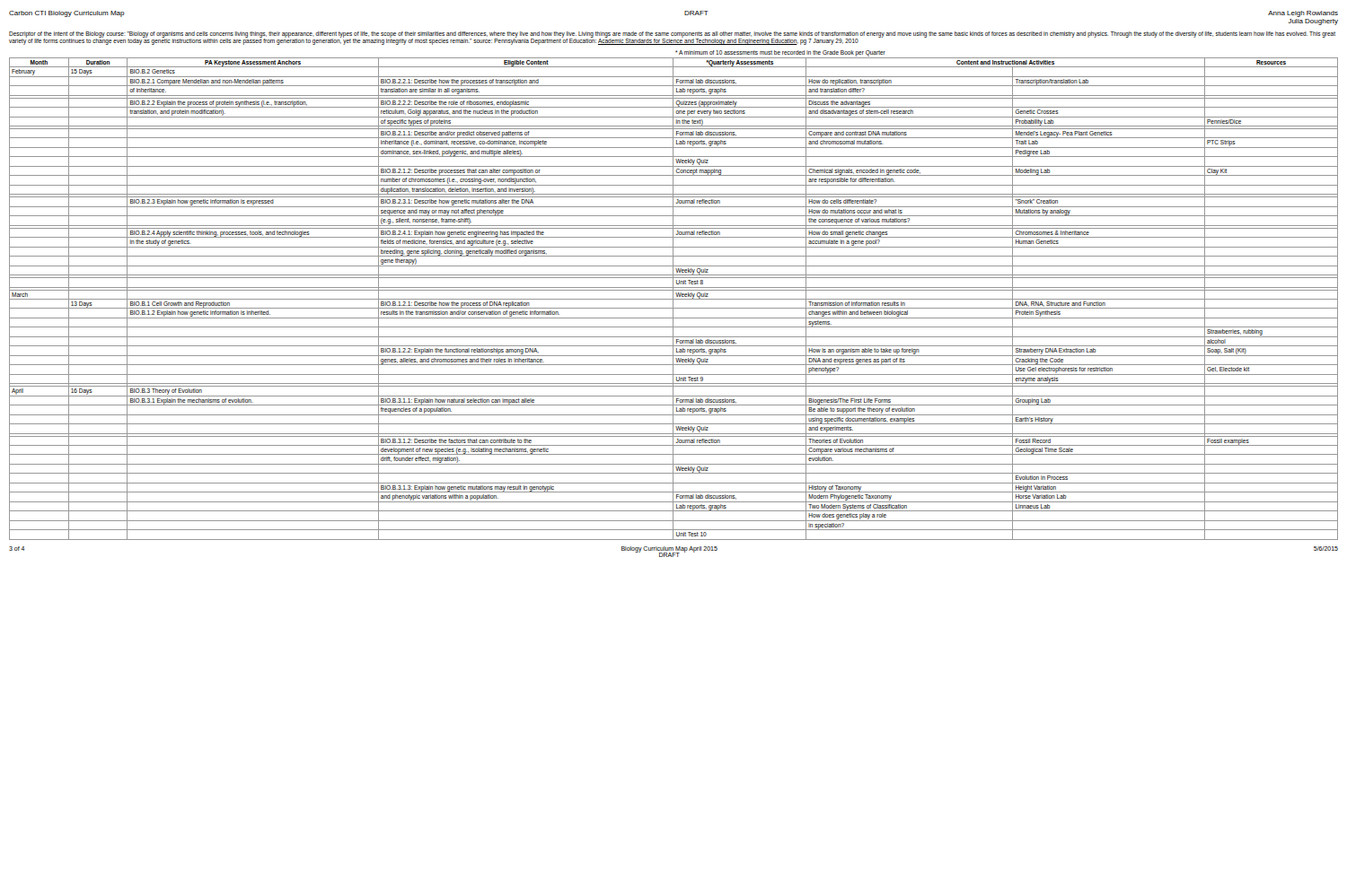Carbon CTI Biology Curriculum Map
DRAFT
Anna Leigh Rowlands Julia Dougherty
Descriptor of the intent of the Biology course: "Biology of organisms and cells concerns living things, their appearance, different types of life, the scope of their similarities and differences, where they live and how they live. Living things are made of the same components as all other matter, involve the same kinds of transformation of energy and move using the same basic kinds of forces as described in chemistry and physics. Through the study of the diversity of life, students learn how life has evolved. This great variety of life forms continues to change even today as genetic instructions within cells are passed from generation to generation, yet the amazing integrity of most species remain." source: Pennsylvania Department of Education: Academic Standards for Science and Technology and Engineering Education, pg 7 January 29, 2010
| | * A minimum of 10 assessments must be recorded in the Grade Book per Quarter |
| Month | Duration | PA Keystone Assessment Anchors | Eligible Content | *Quarterly Assessments | Content and Instructional Activities | Resources |
| February | 15 Days | BIO.B.2 Genetics | | | | | |
| | | BIO.B.2.1 Compare Mendelian and non-Mendelian patterns | BIO.B.2.2.1: Describe how the processes of transcription and | Formal lab discussions, | How do replication, transcription | Transcription/translation Lab | |
| | | of inheritance. | translation are similar in all organisms. | Lab reports, graphs | and translation differ? | | |
| | | BIO.B.2.2 Explain the process of protein synthesis (i.e., transcription, | BIO.B.2.2.2: Describe the role of ribosomes, endoplasmic | Quizzes (approximately | Discuss the advantages | | |
| | | translation, and protein modification). | reticulum, Golgi apparatus, and the nucleus in the production | one per every two sections | and disadvantages of stem-cell research | Genetic Crosses | |
| | | | of specific types of proteins | in the text) | | Probability Lab | Pennies/Dice |
| | | | BIO.B.2.1.1: Describe and/or predict observed patterns of | Formal lab discussions, | Compare and contrast DNA mutations | Mendel's Legacy- Pea Plant Genetics | |
| | | | inheritance (i.e., dominant, recessive, co-dominance, incomplete | Lab reports, graphs | and chromosomal mutations. | Trait Lab | PTC Strips |
| | | | dominance, sex-linked, polygenic, and multiple alleles). | | | Pedigree Lab | |
| | | | | Weekly Quiz | | | |
| | | | BIO.B.2.1.2: Describe processes that can alter composition or | Concept mapping | Chemical signals, encoded in genetic code, | Modeling Lab | Clay Kit |
| | | | number of chromosomes (i.e., crossing-over, nondisjunction, | | are responsible for differentiation. | | |
| | | | duplication, translocation, deletion, insertion, and inversion). | | | | |
| | | BIO.B.2.3 Explain how genetic information is expressed | BIO.B.2.3.1: Describe how genetic mutations alter the DNA | Journal reflection | How do cells differentiate? | "Snork" Creation | |
| | | | sequence and may or may not affect phenotype | | How do mutations occur and what is | Mutations by analogy | |
| | | | (e.g., silent, nonsense, frame-shift). | | the consequence of various mutations? | | |
| | | BIO.B.2.4 Apply scientific thinking, processes, tools, and technologies | BIO.B.2.4.1: Explain how genetic engineering has impacted the | Journal reflection | How do small genetic changes | Chromosomes & Inheritance | |
| | | in the study of genetics. | fields of medicine, forensics, and agriculture (e.g., selective | | accumulate in a gene pool? | Human Genetics | |
| | | | breeding, gene splicing, cloning, genetically modified organisms, | | | | |
| | | | gene therapy) | | | | |
| | | | | Weekly Quiz | | | |
| | | | | Unit Test 8 | | | |
| March | | | | Weekly Quiz | | | |
| | 13 Days | BIO.B.1 Cell Growth and Reproduction | BIO.B.1.2.1: Describe how the process of DNA replication | | Transmission of information results in | DNA, RNA, Structure and Function | |
| | | BIO.B.1.2 Explain how genetic information is inherited. | results in the transmission and/or conservation of genetic information. | | changes within and between biological | Protein Synthesis | |
| | | | | | systems. | | |
| | | | | | | | Strawberries, rubbing |
| | | | | Formal lab discussions, | | | alcohol |
| | | | BIO.B.1.2.2: Explain the functional relationships among DNA, | Lab reports, graphs | How is an organism able to take up foreign | Strawberry DNA Extraction Lab | Soap, Salt (Kit) |
| | | | genes, alleles, and chromosomes and their roles in inheritance. | Weekly Quiz | DNA and express genes as part of its | Cracking the Code | |
| | | | | | phenotype? | Use Gel electrophoresis for restriction | Gel, Electode kit |
| | | | | Unit Test 9 | | enzyme analysis | |
| April | 16 Days | BIO.B.3 Theory of Evolution | | | | | |
| | | BIO.B.3.1 Explain the mechanisms of evolution. | BIO.B.3.1.1: Explain how natural selection can impact allele | Formal lab discussions, | Biogenesis/The First Life Forms | Grouping Lab | |
| | | | frequencies of a population. | Lab reports, graphs | Be able to support the theory of evolution | | |
| | | | | | using specific documentations, examples | Earth's History | |
| | | | | Weekly Quiz | and experiments. | | |
| | | | BIO.B.3.1.2: Describe the factors that can contribute to the | Journal reflection | Theories of Evolution | Fossil Record | Fossil examples |
| | | | development of new species (e.g., isolating mechanisms, genetic | | Compare various mechanisms of | Geological Time Scale | |
| | | | drift, founder effect, migration). | | evolution. | | |
| | | | | Weekly Quiz | | | |
| | | | | | | Evolution in Process | |
| | | | BIO.B.3.1.3: Explain how genetic mutations may result in genotypic | | History of Taxonomy | Height Variation | |
| | | | and phenotypic variations within a population. | Formal lab discussions, | Modern Phylogenetic Taxonomy | Horse Variation Lab | |
| | | | | Lab reports, graphs | Two Modern Systems of Classification | Linnaeus Lab | |
| | | | | | How does genetics play a role | | |
| | | | | | in speciation? | | |
| | | | | Unit Test 10 | | | |
3 of 4
Biology Curriculum Map April 2015
DRAFT
5/6/2015